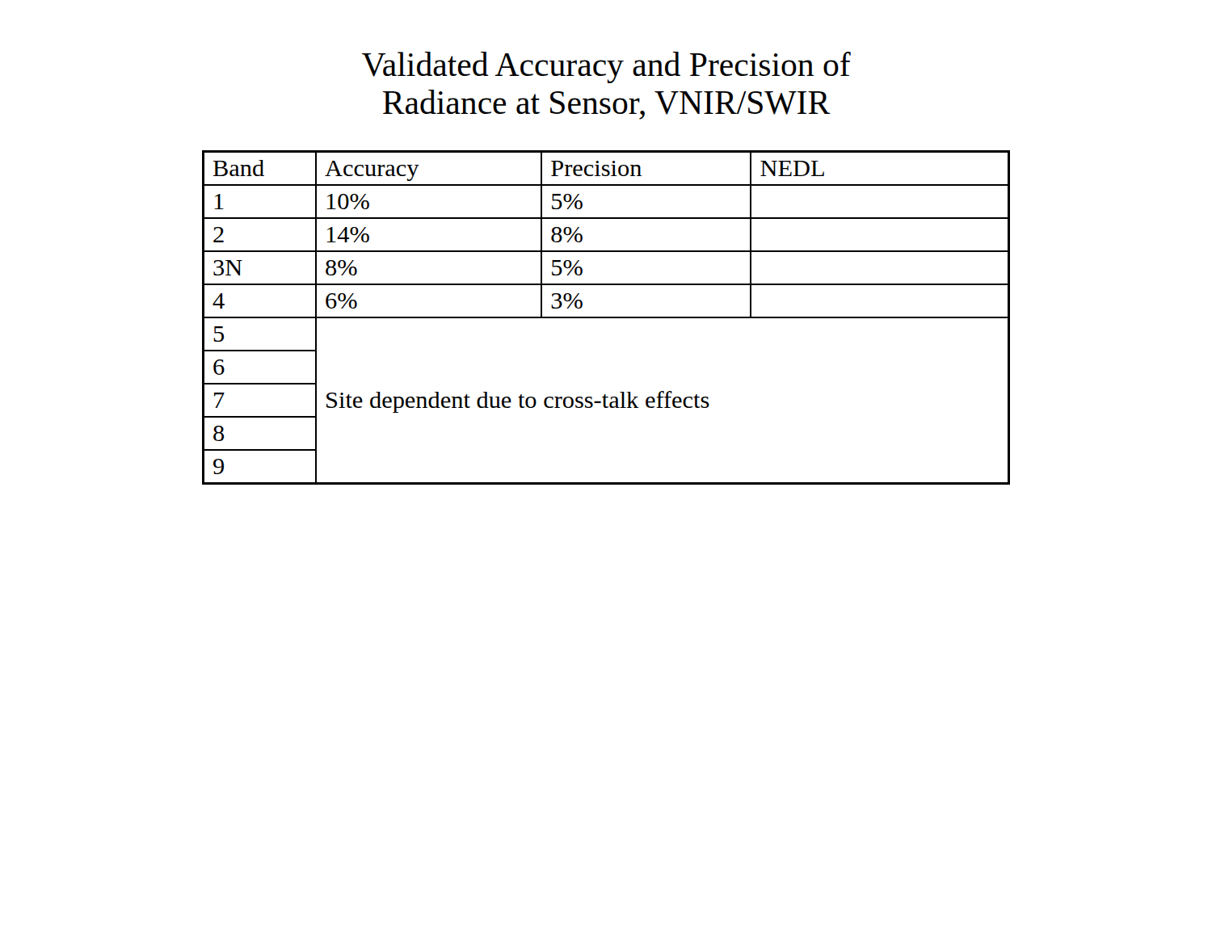Validated Accuracy and Precision of
Radiance at Sensor, VNIR/SWIR
| Band | Accuracy | Precision | NEDL |
| --- | --- | --- | --- |
| 1 | 10% | 5% | |
| 2 | 14% | 8% | |
| 3N | 8% | 5% | |
| 4 | 6% | 3% | |
| 5 | Site dependent due to cross-talk effects |
| 6 |
| 7 |
| 8 |
| 9 |